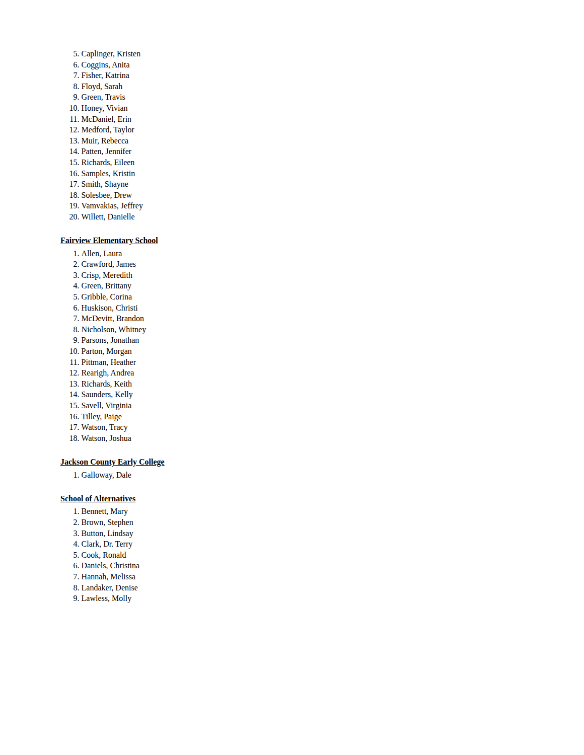Caplinger, Kristen
Coggins, Anita
Fisher, Katrina
Floyd, Sarah
Green, Travis
Honey, Vivian
McDaniel, Erin
Medford, Taylor
Muir, Rebecca
Patten, Jennifer
Richards, Eileen
Samples, Kristin
Smith, Shayne
Solesbee, Drew
Vamvakias, Jeffrey
Willett, Danielle
Fairview Elementary School
Allen, Laura
Crawford, James
Crisp, Meredith
Green, Brittany
Gribble, Corina
Huskison, Christi
McDevitt, Brandon
Nicholson, Whitney
Parsons, Jonathan
Parton, Morgan
Pittman, Heather
Rearigh, Andrea
Richards, Keith
Saunders, Kelly
Savell, Virginia
Tilley, Paige
Watson, Tracy
Watson, Joshua
Jackson County Early College
Galloway, Dale
School of Alternatives
Bennett, Mary
Brown, Stephen
Button, Lindsay
Clark, Dr. Terry
Cook, Ronald
Daniels, Christina
Hannah, Melissa
Landaker, Denise
Lawless, Molly